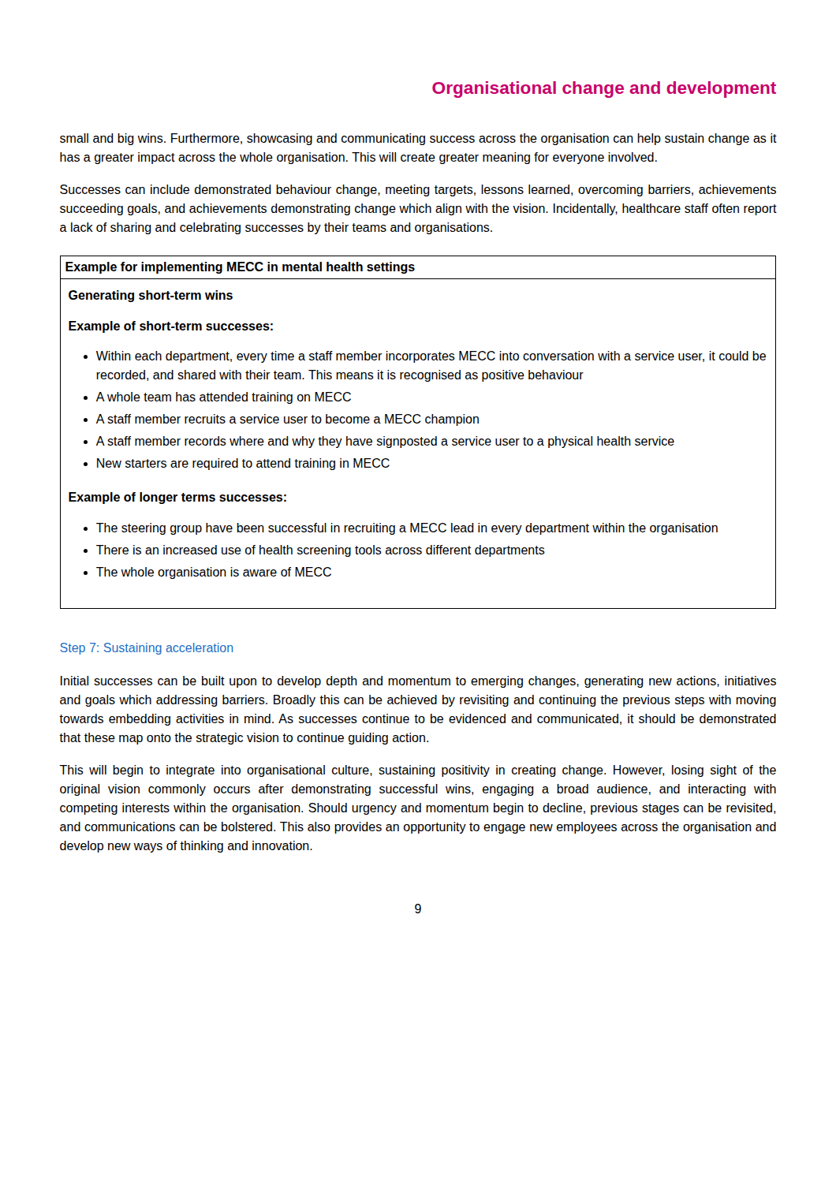Organisational change and development
small and big wins. Furthermore, showcasing and communicating success across the organisation can help sustain change as it has a greater impact across the whole organisation. This will create greater meaning for everyone involved.
Successes can include demonstrated behaviour change, meeting targets, lessons learned, overcoming barriers, achievements succeeding goals, and achievements demonstrating change which align with the vision. Incidentally, healthcare staff often report a lack of sharing and celebrating successes by their teams and organisations.
Example for implementing MECC in mental health settings
Generating short-term wins
Example of short-term successes:
Within each department, every time a staff member incorporates MECC into conversation with a service user, it could be recorded, and shared with their team. This means it is recognised as positive behaviour
A whole team has attended training on MECC
A staff member recruits a service user to become a MECC champion
A staff member records where and why they have signposted a service user to a physical health service
New starters are required to attend training in MECC
Example of longer terms successes:
The steering group have been successful in recruiting a MECC lead in every department within the organisation
There is an increased use of health screening tools across different departments
The whole organisation is aware of MECC
Step 7: Sustaining acceleration
Initial successes can be built upon to develop depth and momentum to emerging changes, generating new actions, initiatives and goals which addressing barriers. Broadly this can be achieved by revisiting and continuing the previous steps with moving towards embedding activities in mind. As successes continue to be evidenced and communicated, it should be demonstrated that these map onto the strategic vision to continue guiding action.
This will begin to integrate into organisational culture, sustaining positivity in creating change. However, losing sight of the original vision commonly occurs after demonstrating successful wins, engaging a broad audience, and interacting with competing interests within the organisation. Should urgency and momentum begin to decline, previous stages can be revisited, and communications can be bolstered. This also provides an opportunity to engage new employees across the organisation and develop new ways of thinking and innovation.
9